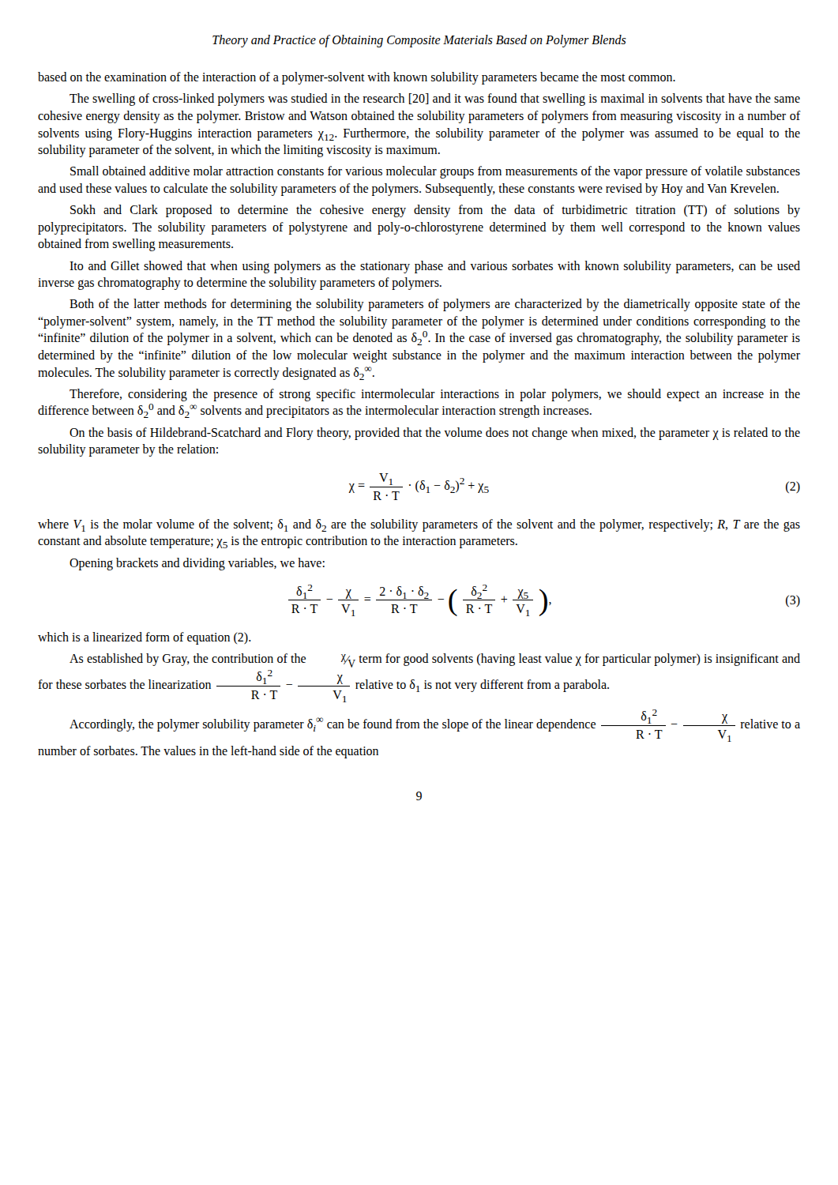Theory and Practice of Obtaining Composite Materials Based on Polymer Blends
based on the examination of the interaction of a polymer-solvent with known solubility parameters became the most common.
The swelling of cross-linked polymers was studied in the research [20] and it was found that swelling is maximal in solvents that have the same cohesive energy density as the polymer. Bristow and Watson obtained the solubility parameters of polymers from measuring viscosity in a number of solvents using Flory-Huggins interaction parameters χ12. Furthermore, the solubility parameter of the polymer was assumed to be equal to the solubility parameter of the solvent, in which the limiting viscosity is maximum.
Small obtained additive molar attraction constants for various molecular groups from measurements of the vapor pressure of volatile substances and used these values to calculate the solubility parameters of the polymers. Subsequently, these constants were revised by Hoy and Van Krevelen.
Sokh and Clark proposed to determine the cohesive energy density from the data of turbidimetric titration (TT) of solutions by polyprecipitators. The solubility parameters of polystyrene and poly-o-chlorostyrene determined by them well correspond to the known values obtained from swelling measurements.
Ito and Gillet showed that when using polymers as the stationary phase and various sorbates with known solubility parameters, can be used inverse gas chromatography to determine the solubility parameters of polymers.
Both of the latter methods for determining the solubility parameters of polymers are characterized by the diametrically opposite state of the “polymer-solvent” system, namely, in the TT method the solubility parameter of the polymer is determined under conditions corresponding to the “infinite” dilution of the polymer in a solvent, which can be denoted as δ20. In the case of inversed gas chromatography, the solubility parameter is determined by the “infinite” dilution of the low molecular weight substance in the polymer and the maximum interaction between the polymer molecules. The solubility parameter is correctly designated as δ2∞.
Therefore, considering the presence of strong specific intermolecular interactions in polar polymers, we should expect an increase in the difference between δ20 and δ2∞ solvents and precipitators as the intermolecular interaction strength increases.
On the basis of Hildebrand-Scatchard and Flory theory, provided that the volume does not change when mixed, the parameter χ is related to the solubility parameter by the relation:
χ = V1 R · T · (δ1 − δ2)2 + χ5 (2)
where V1 is the molar volume of the solvent; δ1 and δ2 are the solubility parameters of the solvent and the polymer, respectively; R, T are the gas constant and absolute temperature; χ5 is the entropic contribution to the interaction parameters.
Opening brackets and dividing variables, we have:
δ12 R · T − χV1 = 2 · δ1 · δ2 R · T − ( δ22 R · T + χ5 V1 ), (3)
which is a linearized form of equation (2).
As established by Gray, the contribution of the χ⁄V term for good solvents (having least value χ for particular polymer) is insignificant and for these sorbates the linearization δ12 R · T − χV1 relative to δ1 is not very different from a parabola.
Accordingly, the polymer solubility parameter δi∞ can be found from the slope of the linear dependence δ12 R · T − χV1 relative to a number of sorbates. The values in the left-hand side of the equation
9